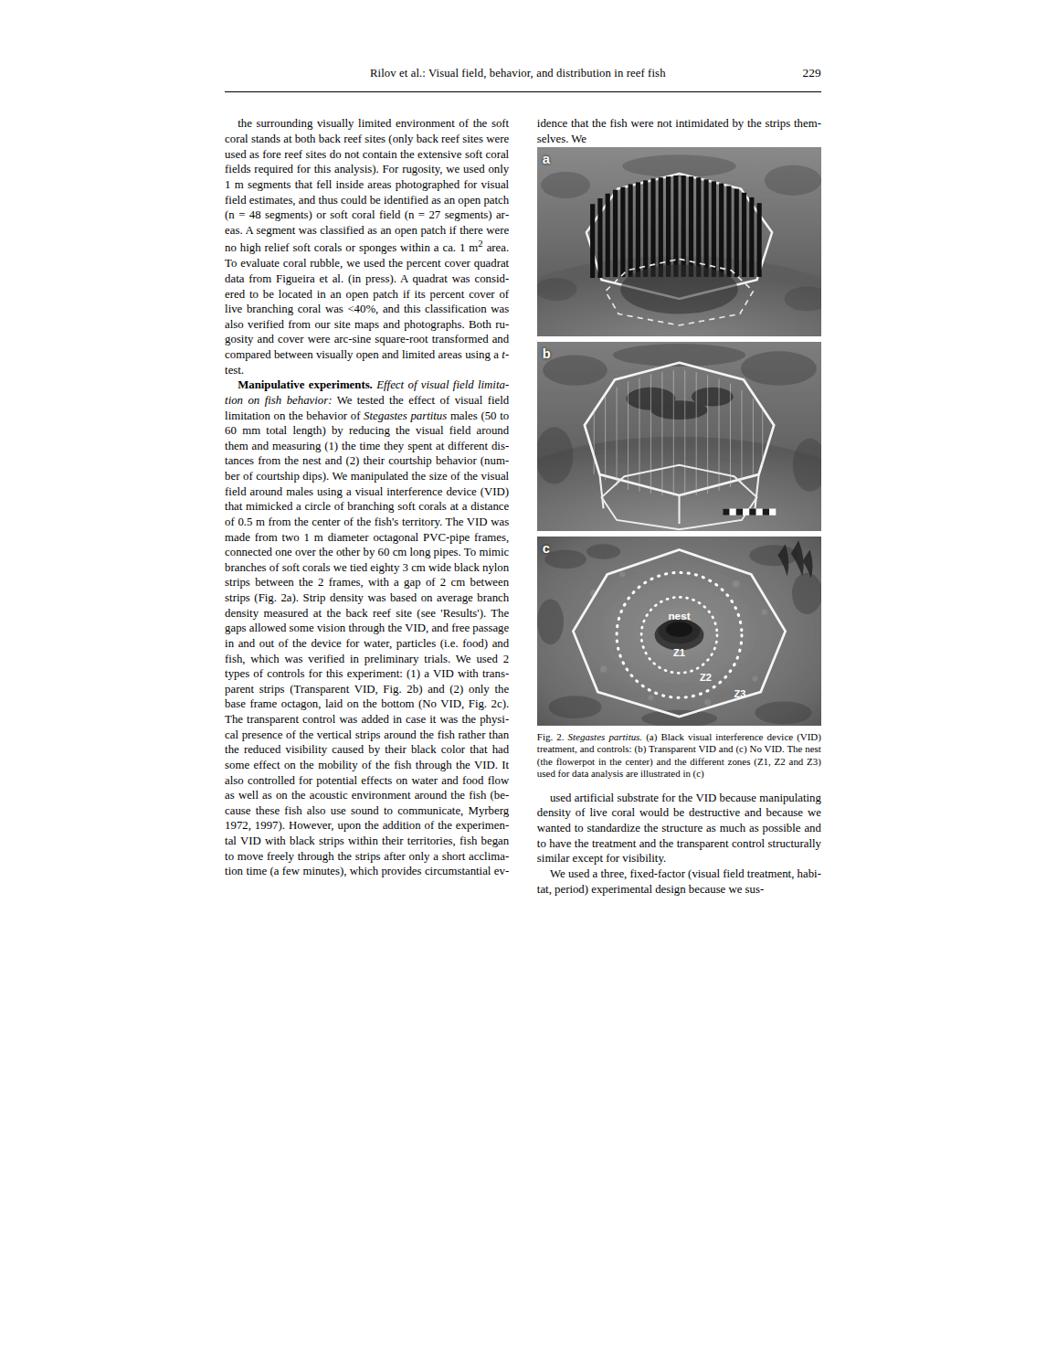Rilov et al.: Visual field, behavior, and distribution in reef fish 229
the surrounding visually limited environment of the soft coral stands at both back reef sites (only back reef sites were used as fore reef sites do not contain the extensive soft coral fields required for this analysis). For rugosity, we used only 1 m segments that fell inside areas photographed for visual field estimates, and thus could be identified as an open patch (n = 48 segments) or soft coral field (n = 27 segments) areas. A segment was classified as an open patch if there were no high relief soft corals or sponges within a ca. 1 m2 area. To evaluate coral rubble, we used the percent cover quadrat data from Figueira et al. (in press). A quadrat was considered to be located in an open patch if its percent cover of live branching coral was <40%, and this classification was also verified from our site maps and photographs. Both rugosity and cover were arc-sine square-root transformed and compared between visually open and limited areas using a t-test.
Manipulative experiments. Effect of visual field limitation on fish behavior: We tested the effect of visual field limitation on the behavior of Stegastes partitus males (50 to 60 mm total length) by reducing the visual field around them and measuring (1) the time they spent at different distances from the nest and (2) their courtship behavior (number of courtship dips). We manipulated the size of the visual field around males using a visual interference device (VID) that mimicked a circle of branching soft corals at a distance of 0.5 m from the center of the fish's territory. The VID was made from two 1 m diameter octagonal PVC-pipe frames, connected one over the other by 60 cm long pipes. To mimic branches of soft corals we tied eighty 3 cm wide black nylon strips between the 2 frames, with a gap of 2 cm between strips (Fig. 2a). Strip density was based on average branch density measured at the back reef site (see 'Results'). The gaps allowed some vision through the VID, and free passage in and out of the device for water, particles (i.e. food) and fish, which was verified in preliminary trials. We used 2 types of controls for this experiment: (1) a VID with transparent strips (Transparent VID, Fig. 2b) and (2) only the base frame octagon, laid on the bottom (No VID, Fig. 2c). The transparent control was added in case it was the physical presence of the vertical strips around the fish rather than the reduced visibility caused by their black color that had some effect on the mobility of the fish through the VID. It also controlled for potential effects on water and food flow as well as on the acoustic environment around the fish (because these fish also use sound to communicate, Myrberg 1972, 1997). However, upon the addition of the experimental VID with black strips within their territories, fish began to move freely through the strips after only a short acclimation time (a few minutes), which provides circumstantial evidence that the fish were not intimidated by the strips themselves. We
a
b
c nest Z1 Z2 Z3
Fig. 2. Stegastes partitus. (a) Black visual interference device (VID) treatment, and controls: (b) Transparent VID and (c) No VID. The nest (the flowerpot in the center) and the different zones (Z1, Z2 and Z3) used for data analysis are illustrated in (c)
used artificial substrate for the VID because manipulating density of live coral would be destructive and because we wanted to standardize the structure as much as possible and to have the treatment and the transparent control structurally similar except for visibility.
We used a three, fixed-factor (visual field treatment, habitat, period) experimental design because we sus-